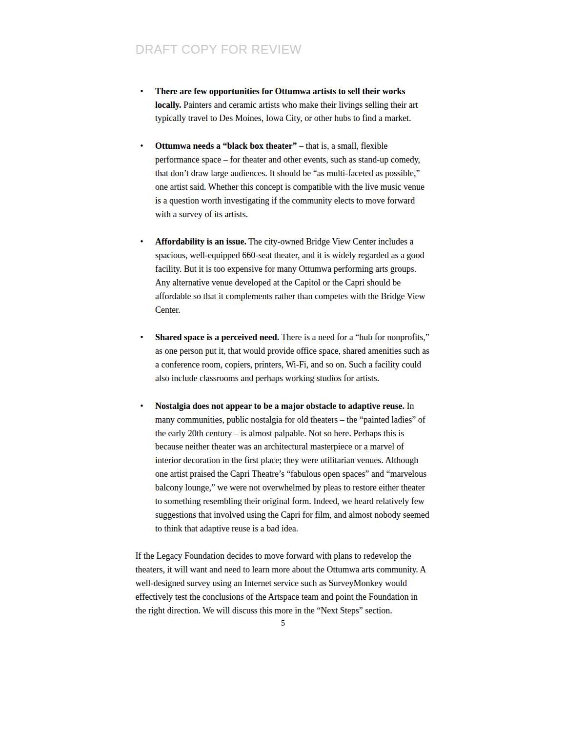DRAFT COPY FOR REVIEW
There are few opportunities for Ottumwa artists to sell their works locally. Painters and ceramic artists who make their livings selling their art typically travel to Des Moines, Iowa City, or other hubs to find a market.
Ottumwa needs a “black box theater” – that is, a small, flexible performance space – for theater and other events, such as stand-up comedy, that don’t draw large audiences. It should be “as multi-faceted as possible,” one artist said. Whether this concept is compatible with the live music venue is a question worth investigating if the community elects to move forward with a survey of its artists.
Affordability is an issue. The city-owned Bridge View Center includes a spacious, well-equipped 660-seat theater, and it is widely regarded as a good facility. But it is too expensive for many Ottumwa performing arts groups. Any alternative venue developed at the Capitol or the Capri should be affordable so that it complements rather than competes with the Bridge View Center.
Shared space is a perceived need. There is a need for a “hub for nonprofits,” as one person put it, that would provide office space, shared amenities such as a conference room, copiers, printers, Wi-Fi, and so on. Such a facility could also include classrooms and perhaps working studios for artists.
Nostalgia does not appear to be a major obstacle to adaptive reuse. In many communities, public nostalgia for old theaters – the “painted ladies” of the early 20th century – is almost palpable. Not so here. Perhaps this is because neither theater was an architectural masterpiece or a marvel of interior decoration in the first place; they were utilitarian venues. Although one artist praised the Capri Theatre’s “fabulous open spaces” and “marvelous balcony lounge,” we were not overwhelmed by pleas to restore either theater to something resembling their original form. Indeed, we heard relatively few suggestions that involved using the Capri for film, and almost nobody seemed to think that adaptive reuse is a bad idea.
If the Legacy Foundation decides to move forward with plans to redevelop the theaters, it will want and need to learn more about the Ottumwa arts community. A well-designed survey using an Internet service such as SurveyMonkey would effectively test the conclusions of the Artspace team and point the Foundation in the right direction. We will discuss this more in the “Next Steps” section.
5